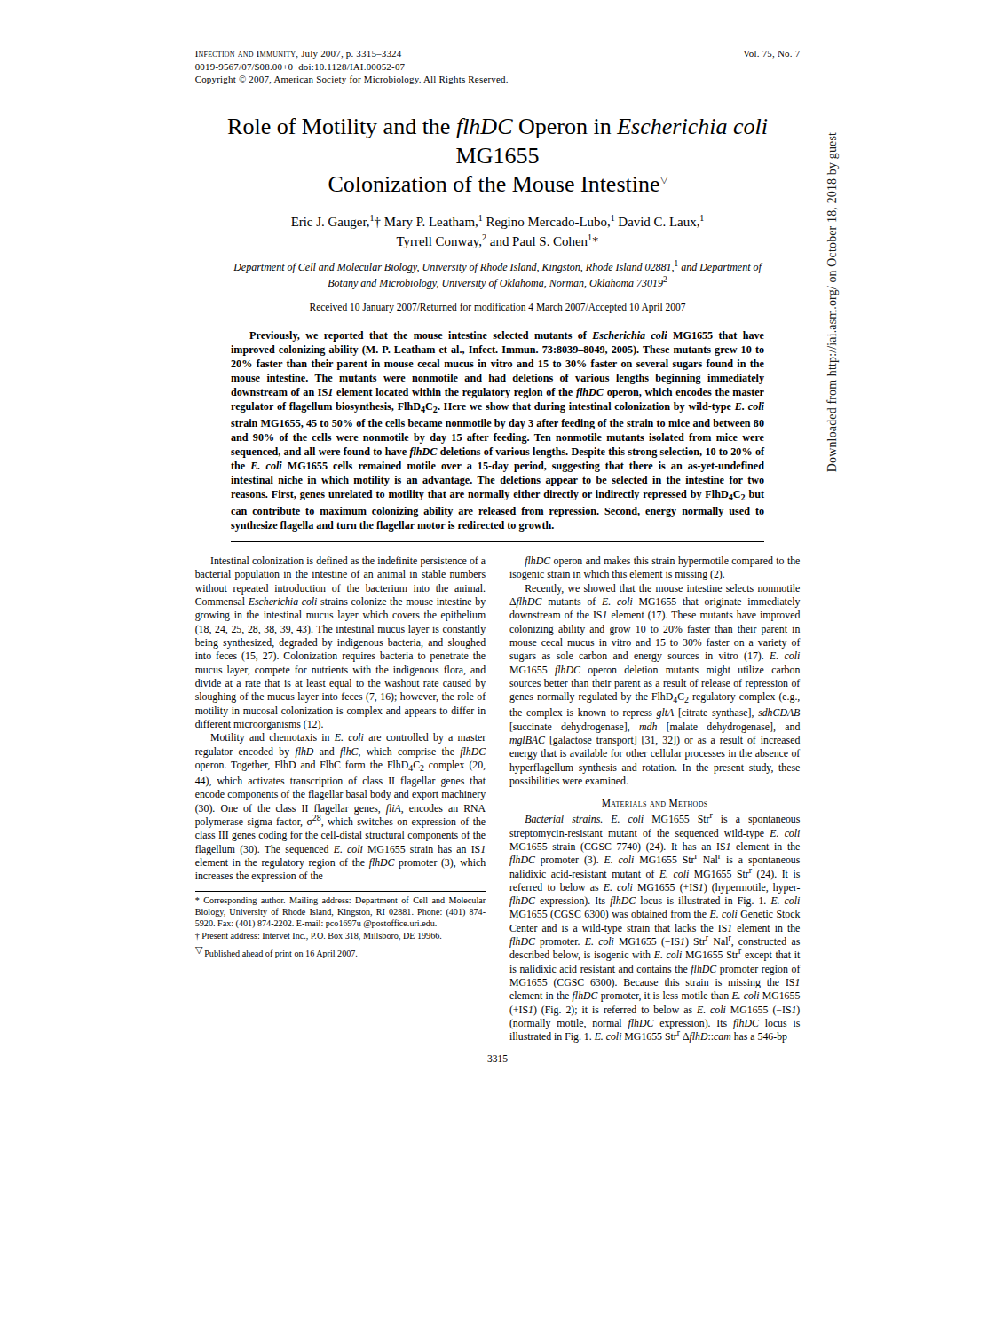Infection and Immunity, July 2007, p. 3315–3324
0019-9567/07/$08.00+0 doi:10.1128/IAI.00052-07
Copyright © 2007, American Society for Microbiology. All Rights Reserved.
Vol. 75, No. 7
Downloaded from http://iai.asm.org/ on October 18, 2018 by guest
Role of Motility and the flhDC Operon in Escherichia coli MG1655
Colonization of the Mouse Intestine▽
Eric J. Gauger,1† Mary P. Leatham,1 Regino Mercado-Lubo,1 David C. Laux,1
Tyrrell Conway,2 and Paul S. Cohen1*
Department of Cell and Molecular Biology, University of Rhode Island, Kingston, Rhode Island 02881,1 and Department of
Botany and Microbiology, University of Oklahoma, Norman, Oklahoma 730192
Received 10 January 2007/Returned for modification 4 March 2007/Accepted 10 April 2007
Previously, we reported that the mouse intestine selected mutants of Escherichia coli MG1655 that have improved colonizing ability (M. P. Leatham et al., Infect. Immun. 73:8039–8049, 2005). These mutants grew 10 to 20% faster than their parent in mouse cecal mucus in vitro and 15 to 30% faster on several sugars found in the mouse intestine. The mutants were nonmotile and had deletions of various lengths beginning immediately downstream of an IS1 element located within the regulatory region of the flhDC operon, which encodes the master regulator of flagellum biosynthesis, FlhD4C2. Here we show that during intestinal colonization by wild-type E. coli strain MG1655, 45 to 50% of the cells became nonmotile by day 3 after feeding of the strain to mice and between 80 and 90% of the cells were nonmotile by day 15 after feeding. Ten nonmotile mutants isolated from mice were sequenced, and all were found to have flhDC deletions of various lengths. Despite this strong selection, 10 to 20% of the E. coli MG1655 cells remained motile over a 15-day period, suggesting that there is an as-yet-undefined intestinal niche in which motility is an advantage. The deletions appear to be selected in the intestine for two reasons. First, genes unrelated to motility that are normally either directly or indirectly repressed by FlhD4C2 but can contribute to maximum colonizing ability are released from repression. Second, energy normally used to synthesize flagella and turn the flagellar motor is redirected to growth.
Intestinal colonization is defined as the indefinite persistence of a bacterial population in the intestine of an animal in stable numbers without repeated introduction of the bacterium into the animal. Commensal Escherichia coli strains colonize the mouse intestine by growing in the intestinal mucus layer which covers the epithelium (18, 24, 25, 28, 38, 39, 43). The intestinal mucus layer is constantly being synthesized, degraded by indigenous bacteria, and sloughed into feces (15, 27). Colonization requires bacteria to penetrate the mucus layer, compete for nutrients with the indigenous flora, and divide at a rate that is at least equal to the washout rate caused by sloughing of the mucus layer into feces (7, 16); however, the role of motility in mucosal colonization is complex and appears to differ in different microorganisms (12).
Motility and chemotaxis in E. coli are controlled by a master regulator encoded by flhD and flhC, which comprise the flhDC operon. Together, FlhD and FlhC form the FlhD4C2 complex (20, 44), which activates transcription of class II flagellar genes that encode components of the flagellar basal body and export machinery (30). One of the class II flagellar genes, fliA, encodes an RNA polymerase sigma factor, σ28, which switches on expression of the class III genes coding for the cell-distal structural components of the flagellum (30). The sequenced E. coli MG1655 strain has an IS1 element in the regulatory region of the flhDC promoter (3), which increases the expression of the
* Corresponding author. Mailing address: Department of Cell and Molecular Biology, University of Rhode Island, Kingston, RI 02881. Phone: (401) 874-5920. Fax: (401) 874-2202. E-mail: pco1697u @postoffice.uri.edu.
† Present address: Intervet Inc., P.O. Box 318, Millsboro, DE 19966.
▽ Published ahead of print on 16 April 2007.
flhDC operon and makes this strain hypermotile compared to the isogenic strain in which this element is missing (2).
Recently, we showed that the mouse intestine selects nonmotile ΔflhDC mutants of E. coli MG1655 that originate immediately downstream of the IS1 element (17). These mutants have improved colonizing ability and grow 10 to 20% faster than their parent in mouse cecal mucus in vitro and 15 to 30% faster on a variety of sugars as sole carbon and energy sources in vitro (17). E. coli MG1655 flhDC operon deletion mutants might utilize carbon sources better than their parent as a result of release of repression of genes normally regulated by the FlhD4C2 regulatory complex (e.g., the complex is known to repress gltA [citrate synthase], sdhCDAB [succinate dehydrogenase], mdh [malate dehydrogenase], and mglBAC [galactose transport] [31, 32]) or as a result of increased energy that is available for other cellular processes in the absence of hyperflagellum synthesis and rotation. In the present study, these possibilities were examined.
Materials and Methods
Bacterial strains. E. coli MG1655 Strr is a spontaneous streptomycin-resistant mutant of the sequenced wild-type E. coli MG1655 strain (CGSC 7740) (24). It has an IS1 element in the flhDC promoter (3). E. coli MG1655 Strr Nalr is a spontaneous nalidixic acid-resistant mutant of E. coli MG1655 Strr (24). It is referred to below as E. coli MG1655 (+IS1) (hypermotile, hyper-flhDC expression). Its flhDC locus is illustrated in Fig. 1. E. coli MG1655 (CGSC 6300) was obtained from the E. coli Genetic Stock Center and is a wild-type strain that lacks the IS1 element in the flhDC promoter. E. coli MG1655 (−IS1) Strr Nalr, constructed as described below, is isogenic with E. coli MG1655 Strr except that it is nalidixic acid resistant and contains the flhDC promoter region of MG1655 (CGSC 6300). Because this strain is missing the IS1 element in the flhDC promoter, it is less motile than E. coli MG1655 (+IS1) (Fig. 2); it is referred to below as E. coli MG1655 (−IS1) (normally motile, normal flhDC expression). Its flhDC locus is illustrated in Fig. 1. E. coli MG1655 Strr ΔflhD::cam has a 546-bp
3315